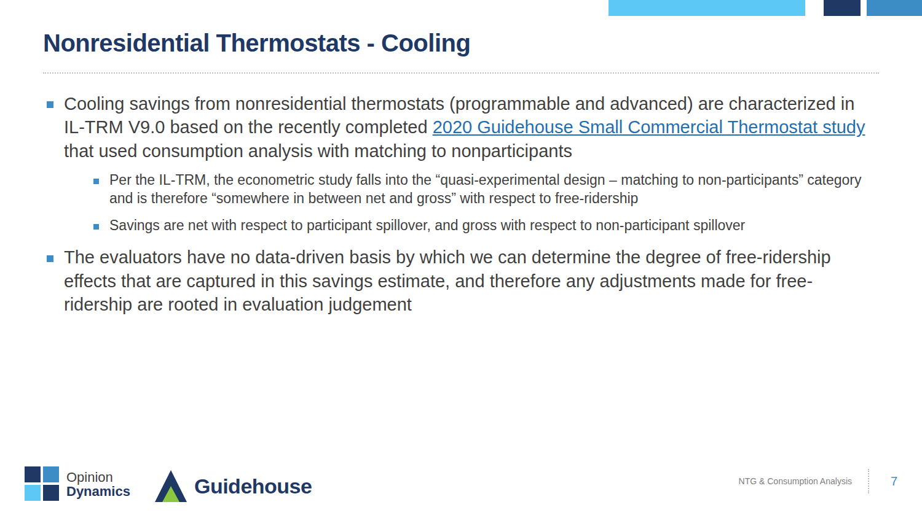Nonresidential Thermostats - Cooling
Cooling savings from nonresidential thermostats (programmable and advanced) are characterized in IL-TRM V9.0 based on the recently completed 2020 Guidehouse Small Commercial Thermostat study that used consumption analysis with matching to nonparticipants
Per the IL-TRM, the econometric study falls into the “quasi-experimental design – matching to non-participants” category and is therefore “somewhere in between net and gross” with respect to free-ridership
Savings are net with respect to participant spillover, and gross with respect to non-participant spillover
The evaluators have no data-driven basis by which we can determine the degree of free-ridership effects that are captured in this savings estimate, and therefore any adjustments made for free-ridership are rooted in evaluation judgement
Opinion
Dynamics
Guidehouse
NTG & Consumption Analysis
7